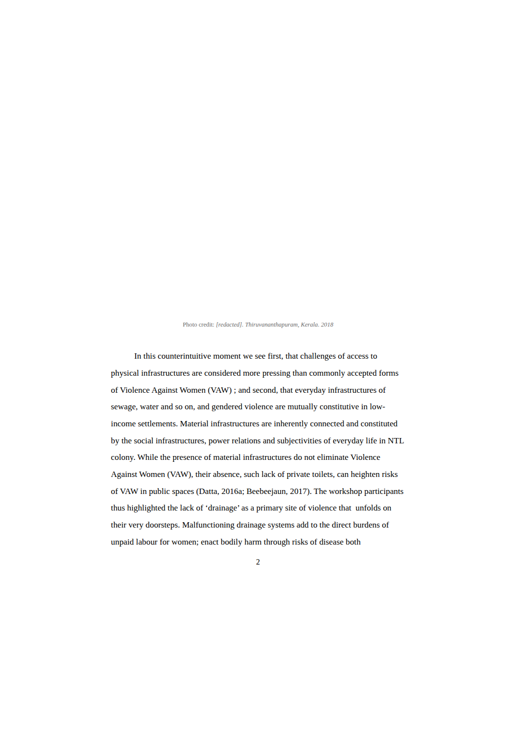Photo credit: [redacted]. Thiruvananthapuram, Kerala. 2018
In this counterintuitive moment we see first, that challenges of access to physical infrastructures are considered more pressing than commonly accepted forms of Violence Against Women (VAW) ; and second, that everyday infrastructures of sewage, water and so on, and gendered violence are mutually constitutive in low-income settlements. Material infrastructures are inherently connected and constituted by the social infrastructures, power relations and subjectivities of everyday life in NTL colony. While the presence of material infrastructures do not eliminate Violence Against Women (VAW), their absence, such lack of private toilets, can heighten risks of VAW in public spaces (Datta, 2016a; Beebeejaun, 2017). The workshop participants thus highlighted the lack of ‘drainage’ as a primary site of violence that unfolds on their very doorsteps. Malfunctioning drainage systems add to the direct burdens of unpaid labour for women; enact bodily harm through risks of disease both
2